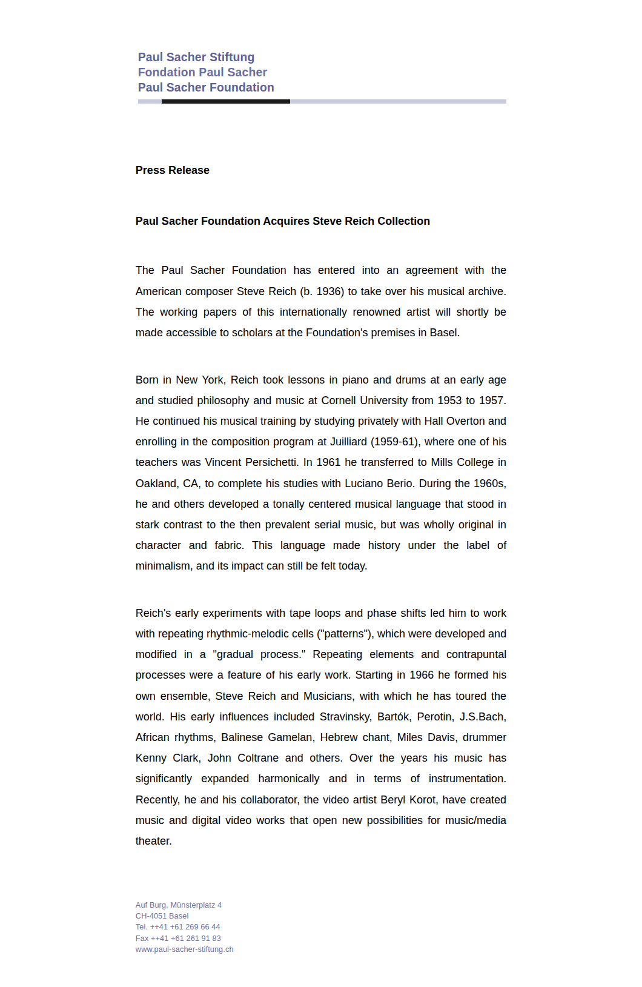Paul Sacher Stiftung
Fondation Paul Sacher
Paul Sacher Foundation
Press Release
Paul Sacher Foundation Acquires Steve Reich Collection
The Paul Sacher Foundation has entered into an agreement with the American composer Steve Reich (b. 1936) to take over his musical archive. The working papers of this internationally renowned artist will shortly be made accessible to scholars at the Foundation's premises in Basel.
Born in New York, Reich took lessons in piano and drums at an early age and studied philosophy and music at Cornell University from 1953 to 1957. He continued his musical training by studying privately with Hall Overton and enrolling in the composition program at Juilliard (1959-61), where one of his teachers was Vincent Persichetti. In 1961 he transferred to Mills College in Oakland, CA, to complete his studies with Luciano Berio. During the 1960s, he and others developed a tonally centered musical language that stood in stark contrast to the then prevalent serial music, but was wholly original in character and fabric. This language made history under the label of minimalism, and its impact can still be felt today.
Reich's early experiments with tape loops and phase shifts led him to work with repeating rhythmic-melodic cells ("patterns"), which were developed and modified in a "gradual process." Repeating elements and contrapuntal processes were a feature of his early work. Starting in 1966 he formed his own ensemble, Steve Reich and Musicians, with which he has toured the world. His early influences included Stravinsky, Bartók, Perotin, J.S.Bach, African rhythms, Balinese Gamelan, Hebrew chant, Miles Davis, drummer Kenny Clark, John Coltrane and others. Over the years his music has significantly expanded harmonically and in terms of instrumentation. Recently, he and his collaborator, the video artist Beryl Korot, have created music and digital video works that open new possibilities for music/media theater.
Auf Burg, Münsterplatz 4
CH-4051 Basel
Tel. ++41 +61 269 66 44
Fax ++41 +61 261 91 83
www.paul-sacher-stiftung.ch